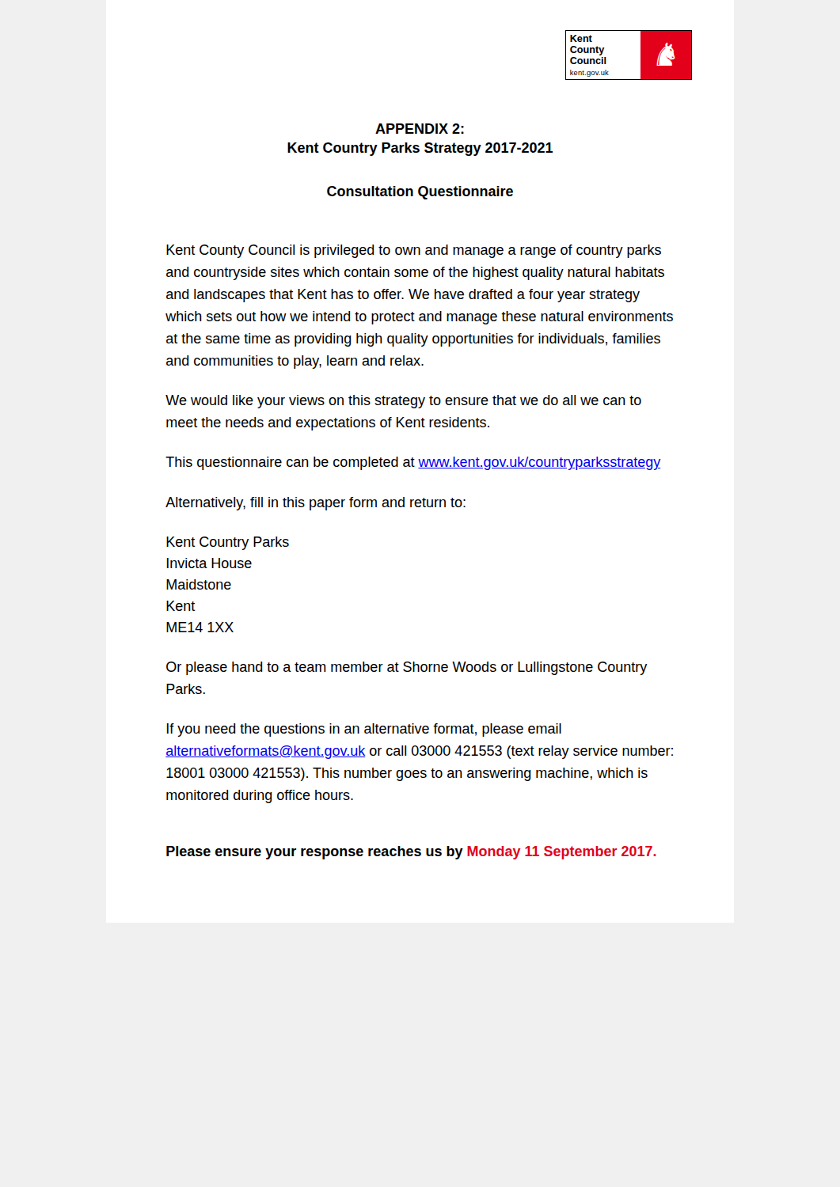Kent
County
Council kent.gov.uk
♞
APPENDIX 2:
Kent Country Parks Strategy 2017-2021
Consultation Questionnaire
Kent County Council is privileged to own and manage a range of country parks and countryside sites which contain some of the highest quality natural habitats and landscapes that Kent has to offer. We have drafted a four year strategy which sets out how we intend to protect and manage these natural environments at the same time as providing high quality opportunities for individuals, families and communities to play, learn and relax.
We would like your views on this strategy to ensure that we do all we can to meet the needs and expectations of Kent residents.
This questionnaire can be completed at www.kent.gov.uk/countryparksstrategy
Alternatively, fill in this paper form and return to:
Kent Country Parks Invicta House Maidstone Kent ME14 1XX
Or please hand to a team member at Shorne Woods or Lullingstone Country Parks.
If you need the questions in an alternative format, please email alternativeformats@kent.gov.uk or call 03000 421553 (text relay service number: 18001 03000 421553). This number goes to an answering machine, which is monitored during office hours.
Please ensure your response reaches us by Monday 11 September 2017.